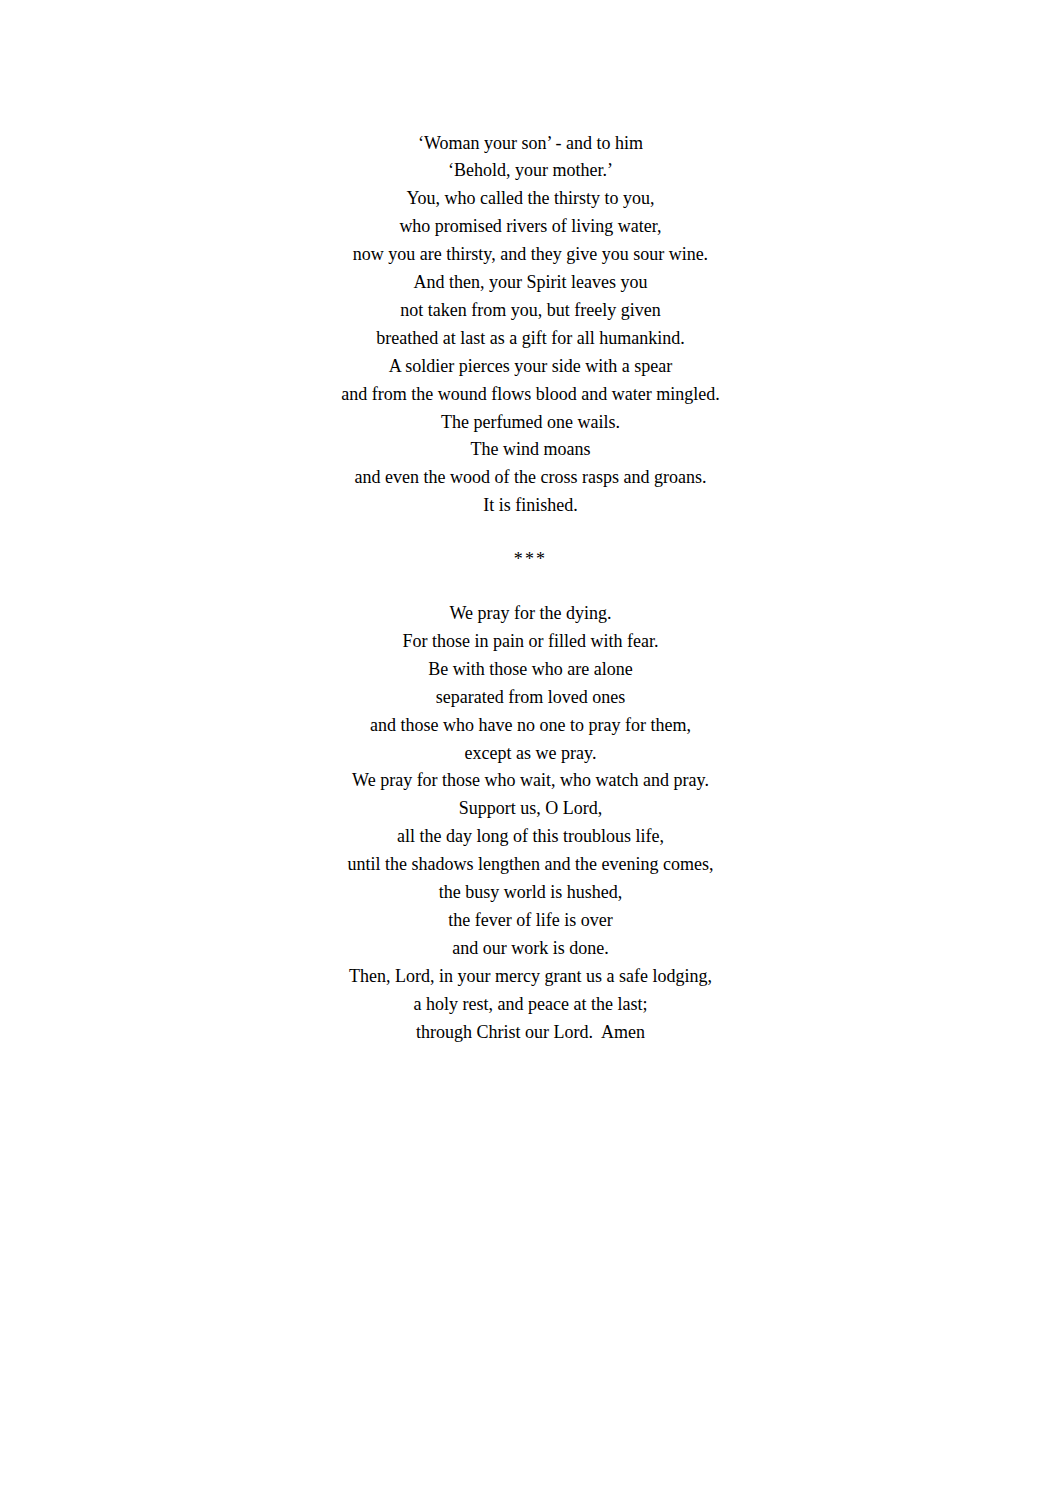‘Woman your son’ - and to him
‘Behold, your mother.’
You, who called the thirsty to you,
who promised rivers of living water,
now you are thirsty, and they give you sour wine.
And then, your Spirit leaves you
not taken from you, but freely given
breathed at last as a gift for all humankind.
A soldier pierces your side with a spear
and from the wound flows blood and water mingled.
The perfumed one wails.
The wind moans
and even the wood of the cross rasps and groans.
It is finished.
***
We pray for the dying.
For those in pain or filled with fear.
Be with those who are alone
separated from loved ones
and those who have no one to pray for them,
except as we pray.
We pray for those who wait, who watch and pray.
Support us, O Lord,
all the day long of this troublous life,
until the shadows lengthen and the evening comes,
the busy world is hushed,
the fever of life is over
and our work is done.
Then, Lord, in your mercy grant us a safe lodging,
a holy rest, and peace at the last;
through Christ our Lord. Amen